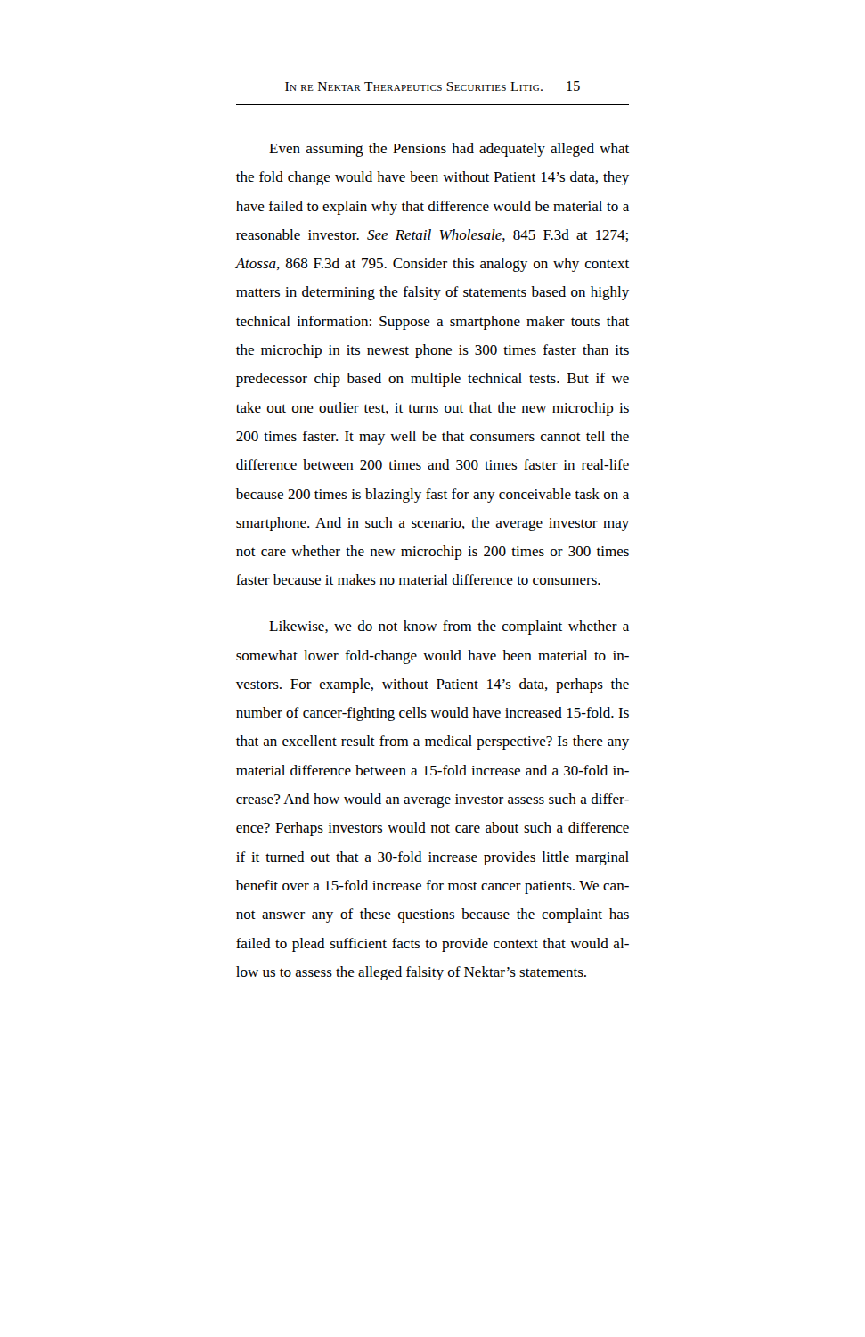In re Nektar Therapeutics Securities Litig. 15
Even assuming the Pensions had adequately alleged what the fold change would have been without Patient 14’s data, they have failed to explain why that difference would be material to a reasonable investor. See Retail Wholesale, 845 F.3d at 1274; Atossa, 868 F.3d at 795. Consider this analogy on why context matters in determining the falsity of statements based on highly technical information: Suppose a smartphone maker touts that the microchip in its newest phone is 300 times faster than its predecessor chip based on multiple technical tests. But if we take out one outlier test, it turns out that the new microchip is 200 times faster. It may well be that consumers cannot tell the difference between 200 times and 300 times faster in real-life because 200 times is blazingly fast for any conceivable task on a smartphone. And in such a scenario, the average investor may not care whether the new microchip is 200 times or 300 times faster because it makes no material difference to consumers.
Likewise, we do not know from the complaint whether a somewhat lower fold-change would have been material to investors. For example, without Patient 14’s data, perhaps the number of cancer-fighting cells would have increased 15-fold. Is that an excellent result from a medical perspective? Is there any material difference between a 15-fold increase and a 30-fold increase? And how would an average investor assess such a difference? Perhaps investors would not care about such a difference if it turned out that a 30-fold increase provides little marginal benefit over a 15-fold increase for most cancer patients. We cannot answer any of these questions because the complaint has failed to plead sufficient facts to provide context that would allow us to assess the alleged falsity of Nektar’s statements.